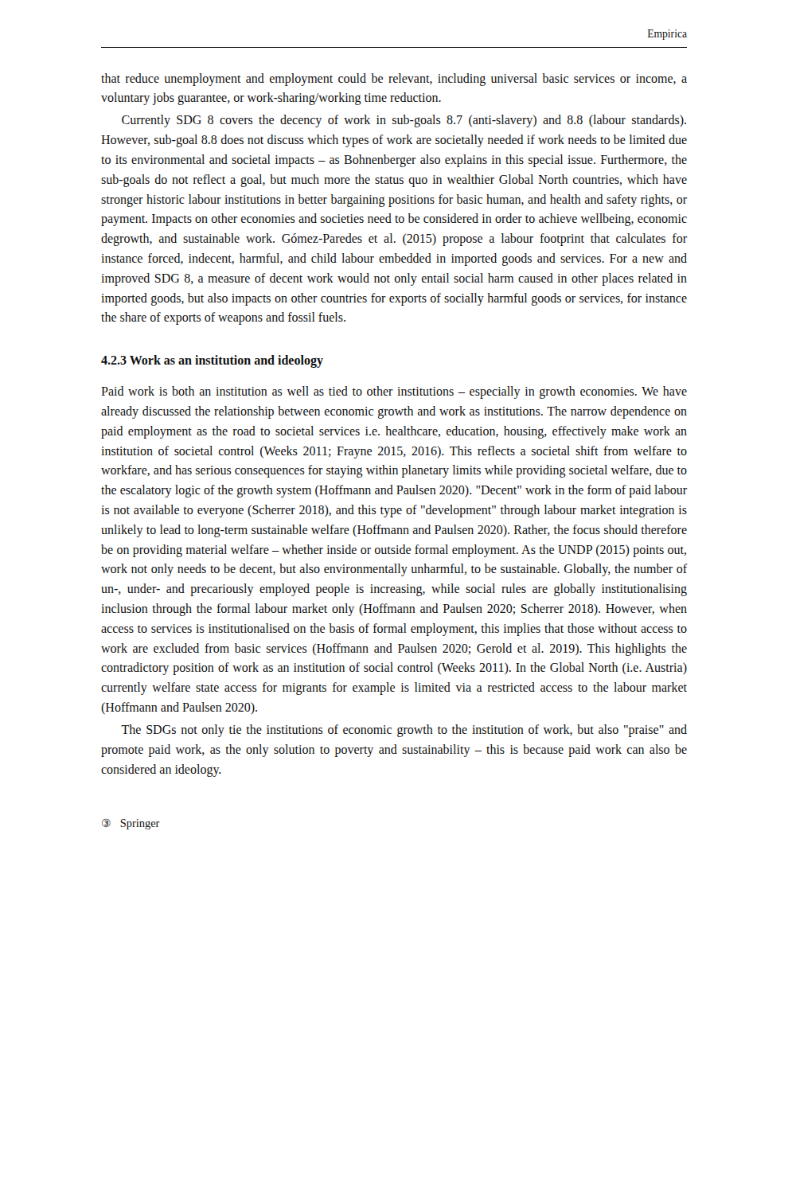Empirica
that reduce unemployment and employment could be relevant, including universal basic services or income, a voluntary jobs guarantee, or work-sharing/working time reduction.
Currently SDG 8 covers the decency of work in sub-goals 8.7 (anti-slavery) and 8.8 (labour standards). However, sub-goal 8.8 does not discuss which types of work are societally needed if work needs to be limited due to its environmental and societal impacts – as Bohnenberger also explains in this special issue. Furthermore, the sub-goals do not reflect a goal, but much more the status quo in wealthier Global North countries, which have stronger historic labour institutions in better bargaining positions for basic human, and health and safety rights, or payment. Impacts on other economies and societies need to be considered in order to achieve wellbeing, economic degrowth, and sustainable work. Gómez-Paredes et al. (2015) propose a labour footprint that calculates for instance forced, indecent, harmful, and child labour embedded in imported goods and services. For a new and improved SDG 8, a measure of decent work would not only entail social harm caused in other places related in imported goods, but also impacts on other countries for exports of socially harmful goods or services, for instance the share of exports of weapons and fossil fuels.
4.2.3 Work as an institution and ideology
Paid work is both an institution as well as tied to other institutions – especially in growth economies. We have already discussed the relationship between economic growth and work as institutions. The narrow dependence on paid employment as the road to societal services i.e. healthcare, education, housing, effectively make work an institution of societal control (Weeks 2011; Frayne 2015, 2016). This reflects a societal shift from welfare to workfare, and has serious consequences for staying within planetary limits while providing societal welfare, due to the escalatory logic of the growth system (Hoffmann and Paulsen 2020). "Decent" work in the form of paid labour is not available to everyone (Scherrer 2018), and this type of "development" through labour market integration is unlikely to lead to long-term sustainable welfare (Hoffmann and Paulsen 2020). Rather, the focus should therefore be on providing material welfare – whether inside or outside formal employment. As the UNDP (2015) points out, work not only needs to be decent, but also environmentally unharmful, to be sustainable. Globally, the number of un-, under- and precariously employed people is increasing, while social rules are globally institutionalising inclusion through the formal labour market only (Hoffmann and Paulsen 2020; Scherrer 2018). However, when access to services is institutionalised on the basis of formal employment, this implies that those without access to work are excluded from basic services (Hoffmann and Paulsen 2020; Gerold et al. 2019). This highlights the contradictory position of work as an institution of social control (Weeks 2011). In the Global North (i.e. Austria) currently welfare state access for migrants for example is limited via a restricted access to the labour market (Hoffmann and Paulsen 2020).
The SDGs not only tie the institutions of economic growth to the institution of work, but also "praise" and promote paid work, as the only solution to poverty and sustainability – this is because paid work can also be considered an ideology.
③ Springer